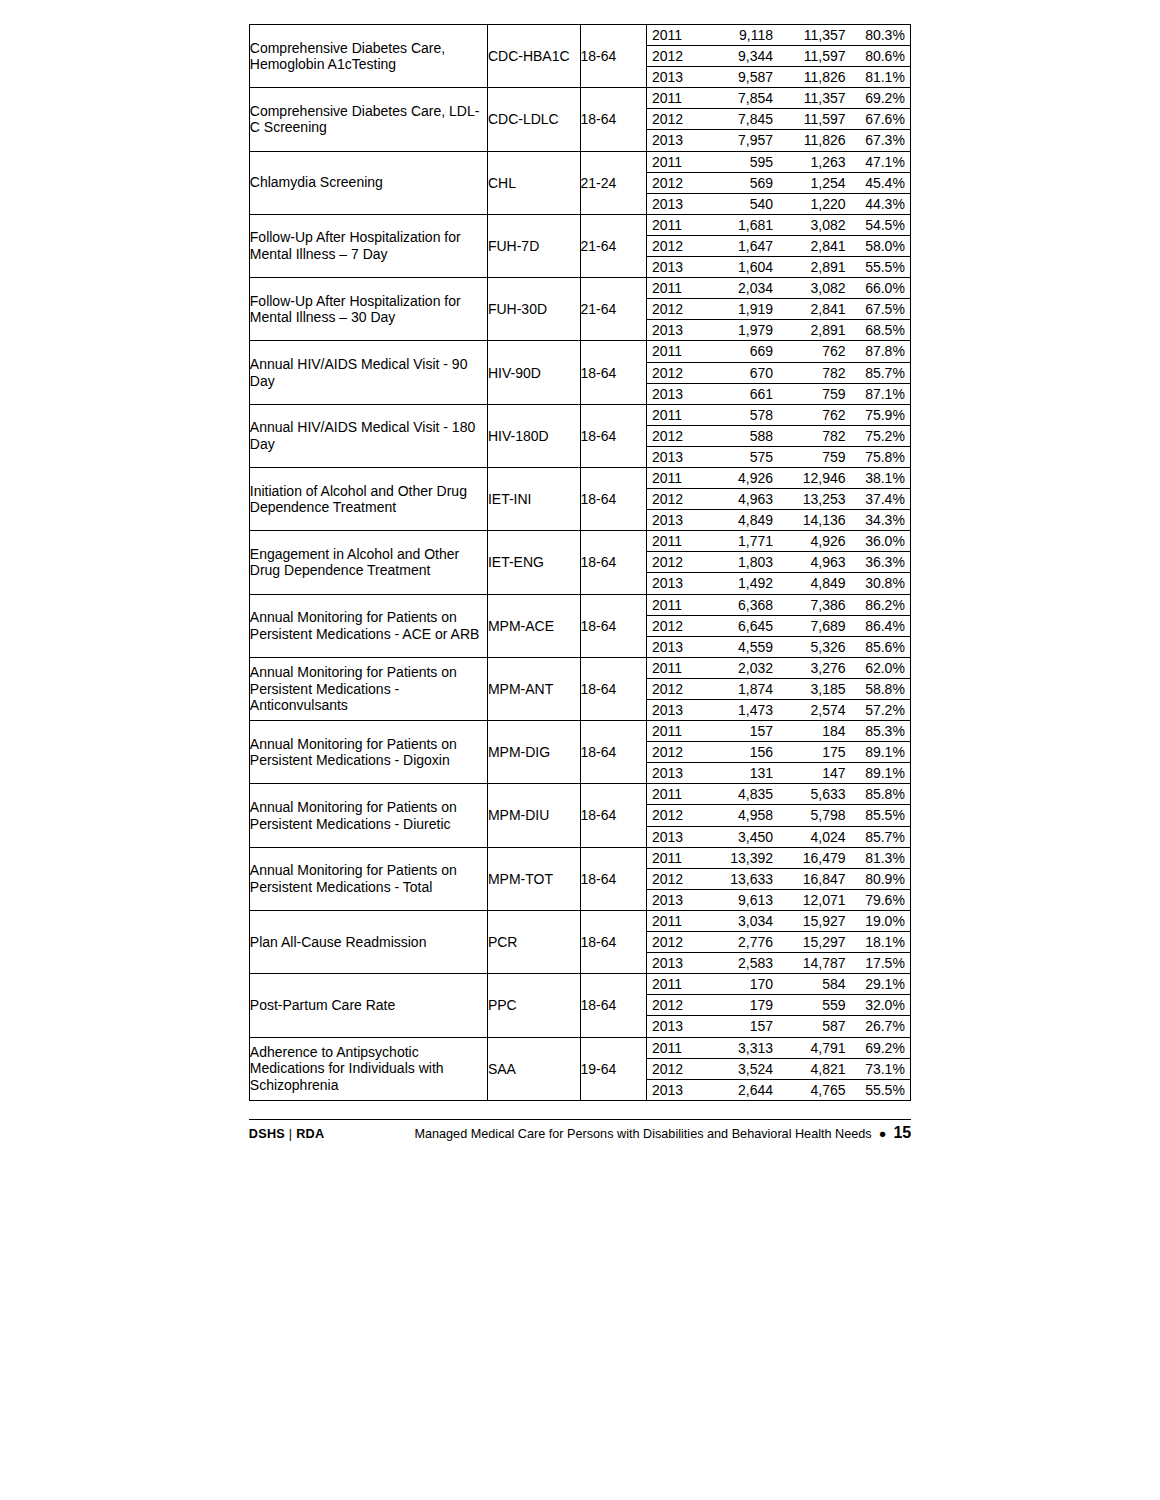| Comprehensive Diabetes Care, Hemoglobin A1cTesting | CDC-HBA1C | 18-64 | / 2011 / 9,118 / 11,357 / 80.3% / / 2012 / 9,344 / 11,597 / 80.6% / / 2013 / 9,587 / 11,826 / 81.1% / |
| Comprehensive Diabetes Care, LDL-C Screening | CDC-LDLC | 18-64 | / 2011 / 7,854 / 11,357 / 69.2% / / 2012 / 7,845 / 11,597 / 67.6% / / 2013 / 7,957 / 11,826 / 67.3% / |
| Chlamydia Screening | CHL | 21-24 | / 2011 / 595 / 1,263 / 47.1% / / 2012 / 569 / 1,254 / 45.4% / / 2013 / 540 / 1,220 / 44.3% / |
| Follow-Up After Hospitalization for Mental Illness – 7 Day | FUH-7D | 21-64 | / 2011 / 1,681 / 3,082 / 54.5% / / 2012 / 1,647 / 2,841 / 58.0% / / 2013 / 1,604 / 2,891 / 55.5% / |
| Follow-Up After Hospitalization for Mental Illness – 30 Day | FUH-30D | 21-64 | / 2011 / 2,034 / 3,082 / 66.0% / / 2012 / 1,919 / 2,841 / 67.5% / / 2013 / 1,979 / 2,891 / 68.5% / |
| Annual HIV/AIDS Medical Visit - 90 Day | HIV-90D | 18-64 | / 2011 / 669 / 762 / 87.8% / / 2012 / 670 / 782 / 85.7% / / 2013 / 661 / 759 / 87.1% / |
| Annual HIV/AIDS Medical Visit - 180 Day | HIV-180D | 18-64 | / 2011 / 578 / 762 / 75.9% / / 2012 / 588 / 782 / 75.2% / / 2013 / 575 / 759 / 75.8% / |
| Initiation of Alcohol and Other Drug Dependence Treatment | IET-INI | 18-64 | / 2011 / 4,926 / 12,946 / 38.1% / / 2012 / 4,963 / 13,253 / 37.4% / / 2013 / 4,849 / 14,136 / 34.3% / |
| Engagement in Alcohol and Other Drug Dependence Treatment | IET-ENG | 18-64 | / 2011 / 1,771 / 4,926 / 36.0% / / 2012 / 1,803 / 4,963 / 36.3% / / 2013 / 1,492 / 4,849 / 30.8% / |
| Annual Monitoring for Patients on Persistent Medications - ACE or ARB | MPM-ACE | 18-64 | / 2011 / 6,368 / 7,386 / 86.2% / / 2012 / 6,645 / 7,689 / 86.4% / / 2013 / 4,559 / 5,326 / 85.6% / |
| Annual Monitoring for Patients on Persistent Medications - Anticonvulsants | MPM-ANT | 18-64 | / 2011 / 2,032 / 3,276 / 62.0% / / 2012 / 1,874 / 3,185 / 58.8% / / 2013 / 1,473 / 2,574 / 57.2% / |
| Annual Monitoring for Patients on Persistent Medications - Digoxin | MPM-DIG | 18-64 | / 2011 / 157 / 184 / 85.3% / / 2012 / 156 / 175 / 89.1% / / 2013 / 131 / 147 / 89.1% / |
| Annual Monitoring for Patients on Persistent Medications - Diuretic | MPM-DIU | 18-64 | / 2011 / 4,835 / 5,633 / 85.8% / / 2012 / 4,958 / 5,798 / 85.5% / / 2013 / 3,450 / 4,024 / 85.7% / |
| Annual Monitoring for Patients on Persistent Medications - Total | MPM-TOT | 18-64 | / 2011 / 13,392 / 16,479 / 81.3% / / 2012 / 13,633 / 16,847 / 80.9% / / 2013 / 9,613 / 12,071 / 79.6% / |
| Plan All-Cause Readmission | PCR | 18-64 | / 2011 / 3,034 / 15,927 / 19.0% / / 2012 / 2,776 / 15,297 / 18.1% / / 2013 / 2,583 / 14,787 / 17.5% / |
| Post-Partum Care Rate | PPC | 18-64 | / 2011 / 170 / 584 / 29.1% / / 2012 / 179 / 559 / 32.0% / / 2013 / 157 / 587 / 26.7% / |
| Adherence to Antipsychotic Medications for Individuals with Schizophrenia | SAA | 19-64 | / 2011 / 3,313 / 4,791 / 69.2% / / 2012 / 3,524 / 4,821 / 73.1% / / 2013 / 2,644 / 4,765 / 55.5% / |
DSHS | RDA
Managed Medical Care for Persons with Disabilities and Behavioral Health Needs ● 15